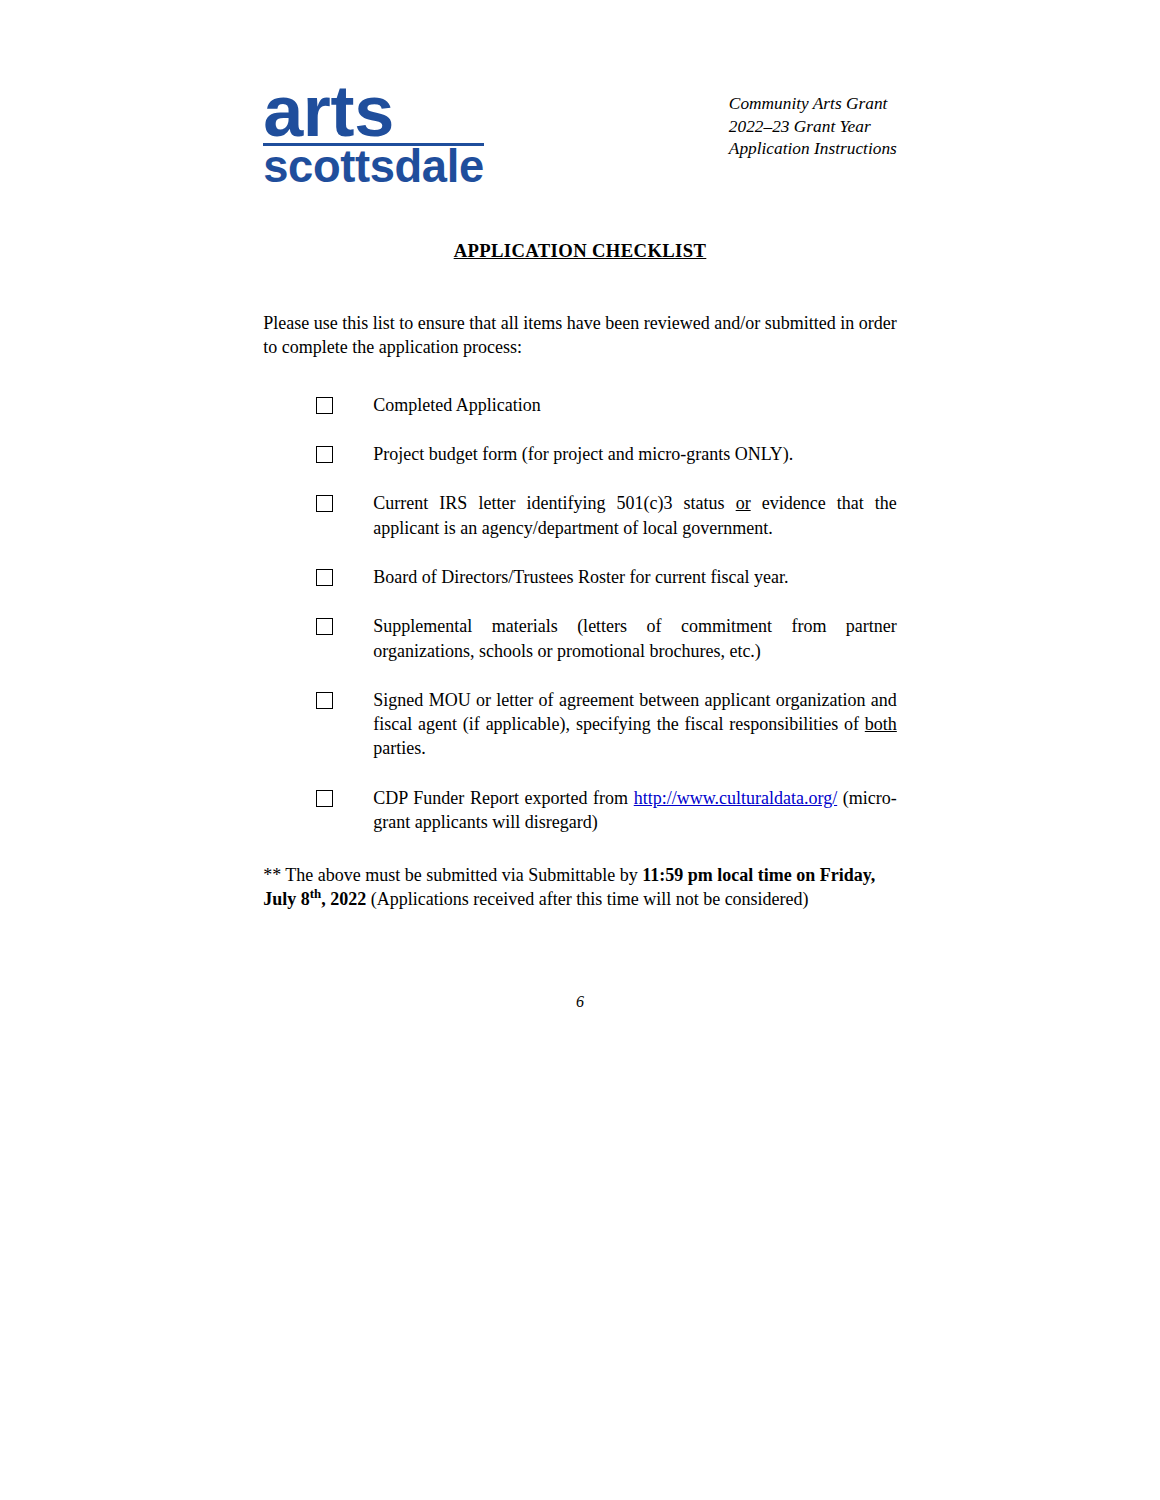arts scottsdale
Community Arts Grant
2022–23 Grant Year
Application Instructions
APPLICATION CHECKLIST
Please use this list to ensure that all items have been reviewed and/or submitted in order to complete the application process:
Completed Application
Project budget form (for project and micro-grants ONLY).
Current IRS letter identifying 501(c)3 status or evidence that the applicant is an agency/department of local government.
Board of Directors/Trustees Roster for current fiscal year.
Supplemental materials (letters of commitment from partner organizations, schools or promotional brochures, etc.)
Signed MOU or letter of agreement between applicant organization and fiscal agent (if applicable), specifying the fiscal responsibilities of both parties.
CDP Funder Report exported from http://www.culturaldata.org/ (micro-grant applicants will disregard)
** The above must be submitted via Submittable by 11:59 pm local time on Friday, July 8th, 2022 (Applications received after this time will not be considered)
6